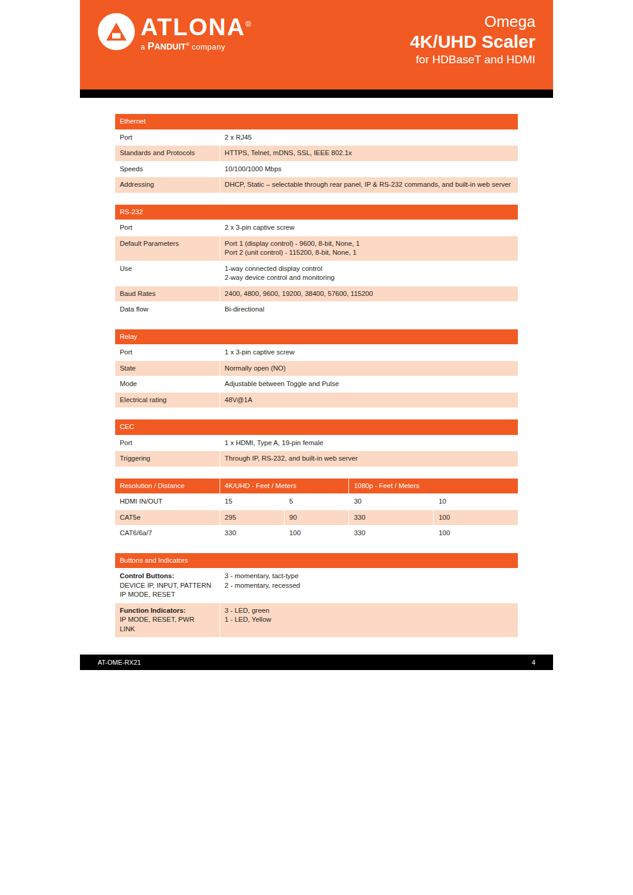ATLONA®
a PANDUIT® company
Omega
4K/UHD Scaler
for HDBaseT and HDMI
| Ethernet |
| --- |
| Port | 2 x RJ45 |
| Standards and Protocols | HTTPS, Telnet, mDNS, SSL, IEEE 802.1x |
| Speeds | 10/100/1000 Mbps |
| Addressing | DHCP, Static – selectable through rear panel, IP & RS-232 commands, and built-in web server |
| RS-232 |
| --- |
| Port | 2 x 3-pin captive screw |
| Default Parameters | Port 1 (display control) - 9600, 8-bit, None, 1 Port 2 (unit control) - 115200, 8-bit, None, 1 |
| Use | 1-way connected display control 2-way device control and monitoring |
| Baud Rates | 2400, 4800, 9600, 19200, 38400, 57600, 115200 |
| Data flow | Bi-directional |
| Relay |
| --- |
| Port | 1 x 3-pin captive screw |
| State | Normally open (NO) |
| Mode | Adjustable between Toggle and Pulse |
| Electrical rating | 48V@1A |
| CEC |
| --- |
| Port | 1 x HDMI, Type A, 19-pin female |
| Triggering | Through IP, RS-232, and built-in web server |
| Resolution / Distance | 4K/UHD - Feet / Meters | 1080p - Feet / Meters |
| --- | --- | --- |
| HDMI IN/OUT | 15 | 5 | 30 | 10 |
| CAT5e | 295 | 90 | 330 | 100 |
| CAT6/6a/7 | 330 | 100 | 330 | 100 |
| Buttons and Indicators |
| --- |
| Control Buttons: DEVICE IP, INPUT, PATTERN IP MODE, RESET | 3 - momentary, tact-type 2 - momentary, recessed |
| Function Indicators: IP MODE, RESET, PWR LINK | 3 - LED, green 1 - LED, Yellow |
AT-OME-RX21 4